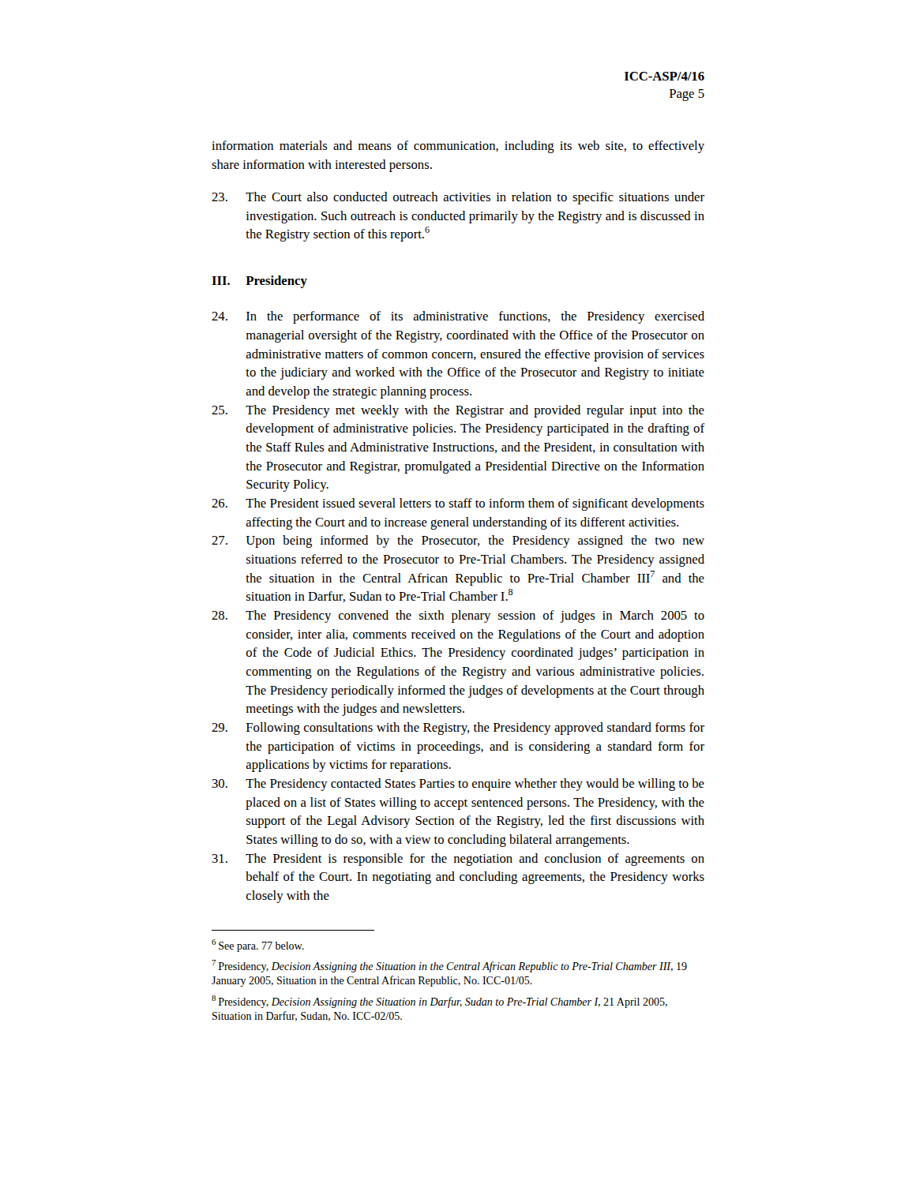ICC-ASP/4/16
Page 5
information materials and means of communication, including its web site, to effectively share information with interested persons.
23.
The Court also conducted outreach activities in relation to specific situations under investigation. Such outreach is conducted primarily by the Registry and is discussed in the Registry section of this report.6
III.
Presidency
24.
In the performance of its administrative functions, the Presidency exercised managerial oversight of the Registry, coordinated with the Office of the Prosecutor on administrative matters of common concern, ensured the effective provision of services to the judiciary and worked with the Office of the Prosecutor and Registry to initiate and develop the strategic planning process.
25.
The Presidency met weekly with the Registrar and provided regular input into the development of administrative policies. The Presidency participated in the drafting of the Staff Rules and Administrative Instructions, and the President, in consultation with the Prosecutor and Registrar, promulgated a Presidential Directive on the Information Security Policy.
26.
The President issued several letters to staff to inform them of significant developments affecting the Court and to increase general understanding of its different activities.
27.
Upon being informed by the Prosecutor, the Presidency assigned the two new situations referred to the Prosecutor to Pre-Trial Chambers. The Presidency assigned the situation in the Central African Republic to Pre-Trial Chamber III7 and the situation in Darfur, Sudan to Pre-Trial Chamber I.8
28.
The Presidency convened the sixth plenary session of judges in March 2005 to consider, inter alia, comments received on the Regulations of the Court and adoption of the Code of Judicial Ethics. The Presidency coordinated judges’ participation in commenting on the Regulations of the Registry and various administrative policies. The Presidency periodically informed the judges of developments at the Court through meetings with the judges and newsletters.
29.
Following consultations with the Registry, the Presidency approved standard forms for the participation of victims in proceedings, and is considering a standard form for applications by victims for reparations.
30.
The Presidency contacted States Parties to enquire whether they would be willing to be placed on a list of States willing to accept sentenced persons. The Presidency, with the support of the Legal Advisory Section of the Registry, led the first discussions with States willing to do so, with a view to concluding bilateral arrangements.
31.
The President is responsible for the negotiation and conclusion of agreements on behalf of the Court. In negotiating and concluding agreements, the Presidency works closely with the
6 See para. 77 below.
7 Presidency, Decision Assigning the Situation in the Central African Republic to Pre-Trial Chamber III, 19 January 2005, Situation in the Central African Republic, No. ICC-01/05.
8 Presidency, Decision Assigning the Situation in Darfur, Sudan to Pre-Trial Chamber I, 21 April 2005, Situation in Darfur, Sudan, No. ICC-02/05.